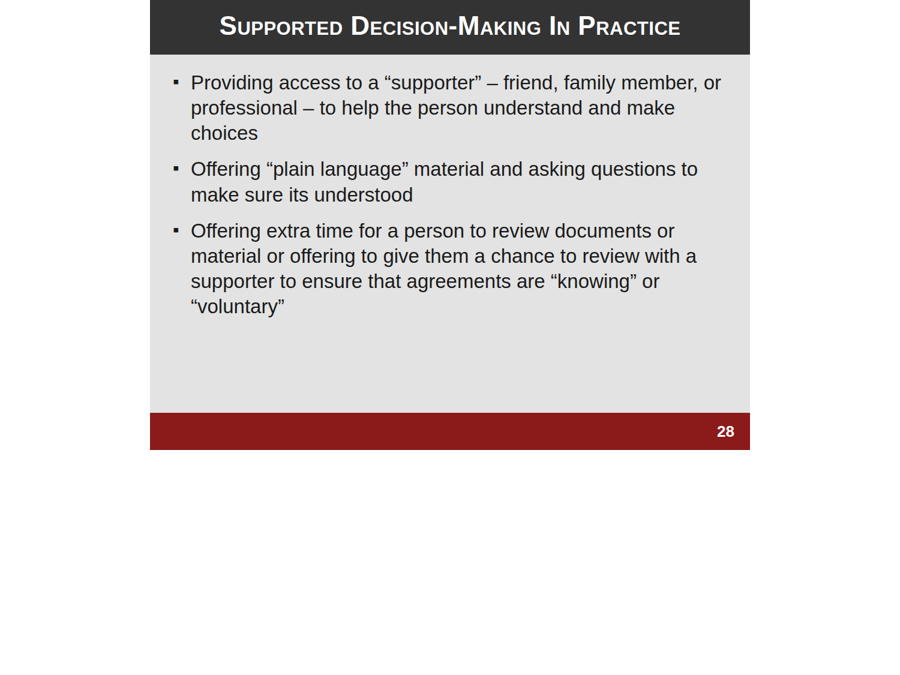Supported Decision-Making in Practice
Providing access to a “supporter” – friend, family member, or professional – to help the person understand and make choices
Offering “plain language” material and asking questions to make sure its understood
Offering extra time for a person to review documents or material or offering to give them a chance to review with a supporter to ensure that agreements are “knowing” or “voluntary”
28